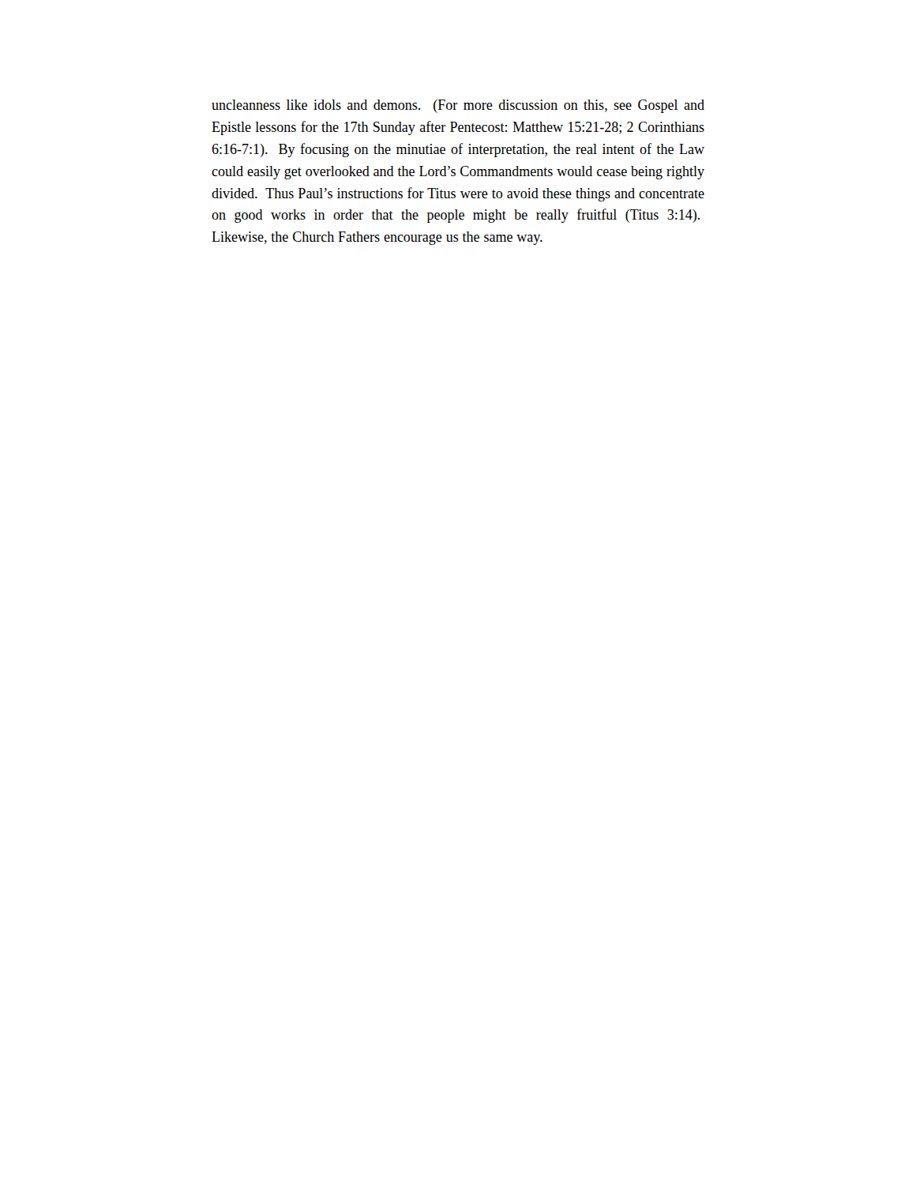uncleanness like idols and demons. (For more discussion on this, see Gospel and Epistle lessons for the 17th Sunday after Pentecost: Matthew 15:21-28; 2 Corinthians 6:16-7:1). By focusing on the minutiae of interpretation, the real intent of the Law could easily get overlooked and the Lord’s Commandments would cease being rightly divided. Thus Paul’s instructions for Titus were to avoid these things and concentrate on good works in order that the people might be really fruitful (Titus 3:14). Likewise, the Church Fathers encourage us the same way.